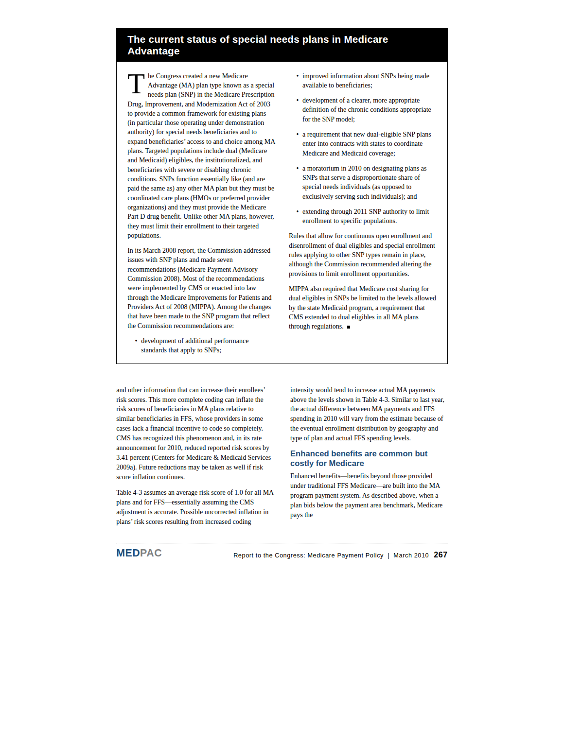The current status of special needs plans in Medicare Advantage
The Congress created a new Medicare Advantage (MA) plan type known as a special needs plan (SNP) in the Medicare Prescription Drug, Improvement, and Modernization Act of 2003 to provide a common framework for existing plans (in particular those operating under demonstration authority) for special needs beneficiaries and to expand beneficiaries’ access to and choice among MA plans. Targeted populations include dual (Medicare and Medicaid) eligibles, the institutionalized, and beneficiaries with severe or disabling chronic conditions. SNPs function essentially like (and are paid the same as) any other MA plan but they must be coordinated care plans (HMOs or preferred provider organizations) and they must provide the Medicare Part D drug benefit. Unlike other MA plans, however, they must limit their enrollment to their targeted populations.
In its March 2008 report, the Commission addressed issues with SNP plans and made seven recommendations (Medicare Payment Advisory Commission 2008). Most of the recommendations were implemented by CMS or enacted into law through the Medicare Improvements for Patients and Providers Act of 2008 (MIPPA). Among the changes that have been made to the SNP program that reflect the Commission recommendations are:
development of additional performance standards that apply to SNPs;
improved information about SNPs being made available to beneficiaries;
development of a clearer, more appropriate definition of the chronic conditions appropriate for the SNP model;
a requirement that new dual-eligible SNP plans enter into contracts with states to coordinate Medicare and Medicaid coverage;
a moratorium in 2010 on designating plans as SNPs that serve a disproportionate share of special needs individuals (as opposed to exclusively serving such individuals); and
extending through 2011 SNP authority to limit enrollment to specific populations.
Rules that allow for continuous open enrollment and disenrollment of dual eligibles and special enrollment rules applying to other SNP types remain in place, although the Commission recommended altering the provisions to limit enrollment opportunities.
MIPPA also required that Medicare cost sharing for dual eligibles in SNPs be limited to the levels allowed by the state Medicaid program, a requirement that CMS extended to dual eligibles in all MA plans through regulations.
and other information that can increase their enrollees’ risk scores. This more complete coding can inflate the risk scores of beneficiaries in MA plans relative to similar beneficiaries in FFS, whose providers in some cases lack a financial incentive to code so completely. CMS has recognized this phenomenon and, in its rate announcement for 2010, reduced reported risk scores by 3.41 percent (Centers for Medicare & Medicaid Services 2009a). Future reductions may be taken as well if risk score inflation continues.
Table 4-3 assumes an average risk score of 1.0 for all MA plans and for FFS—essentially assuming the CMS adjustment is accurate. Possible uncorrected inflation in plans’ risk scores resulting from increased coding intensity would tend to increase actual MA payments above the levels shown in Table 4-3. Similar to last year, the actual difference between MA payments and FFS spending in 2010 will vary from the estimate because of the eventual enrollment distribution by geography and type of plan and actual FFS spending levels.
Enhanced benefits are common but costly for Medicare
Enhanced benefits—benefits beyond those provided under traditional FFS Medicare—are built into the MA program payment system. As described above, when a plan bids below the payment area benchmark, Medicare pays the
MEDPAC
Report to the Congress: Medicare Payment Policy | March 2010 267